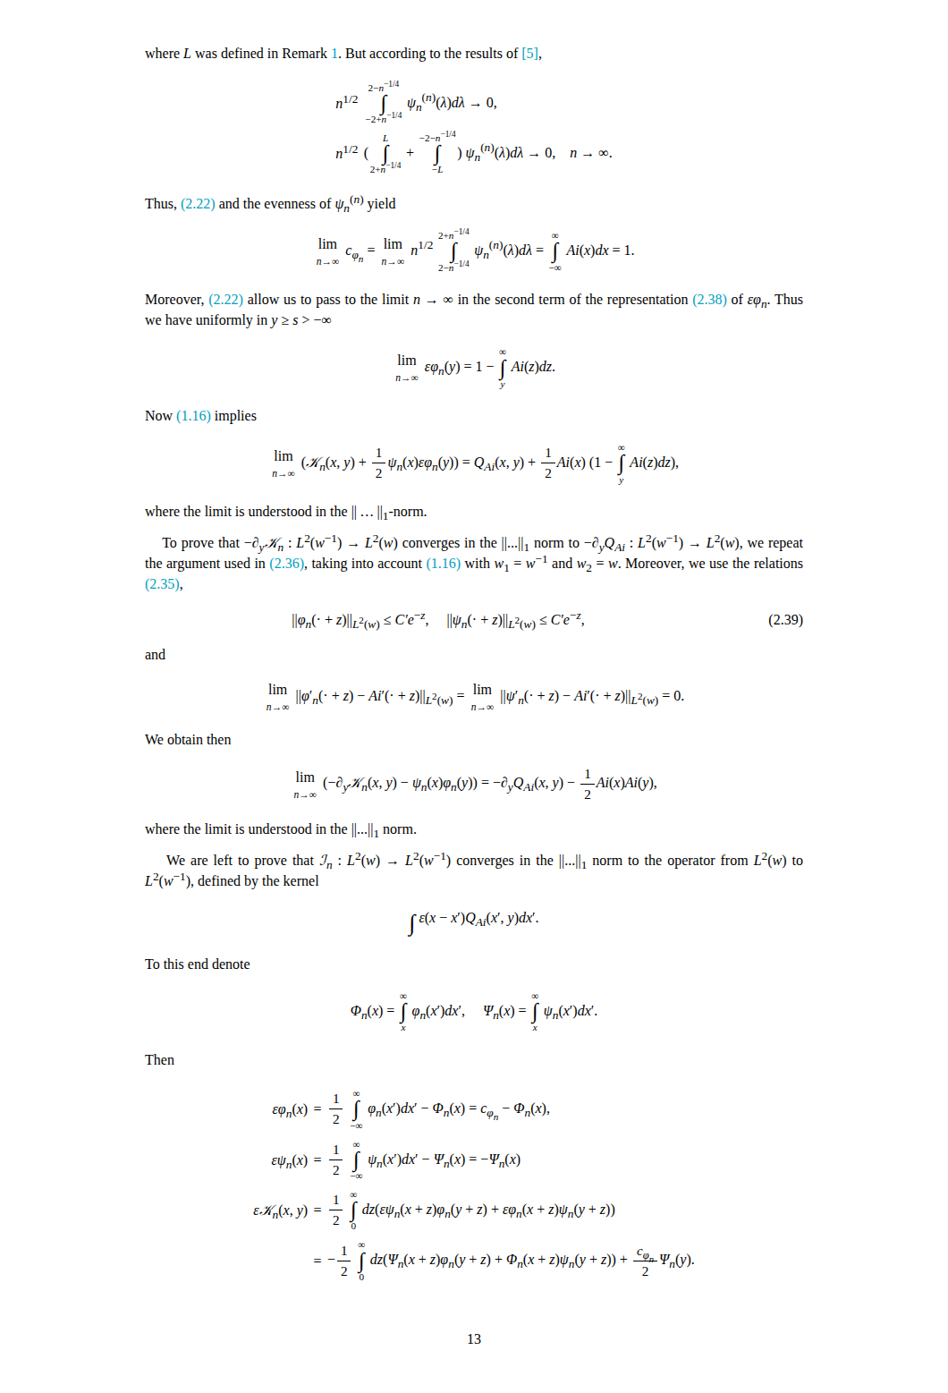where L was defined in Remark 1. But according to the results of [5],
| n 1/2 | 2− n −1/4 ∫ −2+ n −1/4 ψ n ( n ) ( λ ) dλ → 0, |
| n 1/2 | ( L ∫ 2+ n −1/4 + −2− n −1/4 ∫ − L ) ψ n ( n ) ( λ ) dλ → 0, n → ∞. |
Thus, (2.22) and the evenness of ψn(n) yield
lim n→∞ cφn = lim n→∞ n1/2 2+n−1/4∫2−n−1/4 ψn(n)(λ)dλ = ∞∫−∞ Ai(x)dx = 1.
Moreover, (2.22) allow us to pass to the limit n → ∞ in the second term of the representation (2.38) of εφn. Thus we have uniformly in y ≥ s > −∞
lim n→∞ εφn(y) = 1 − ∞∫y Ai(z)dz.
Now (1.16) implies
lim n→∞ (𝒦n(x, y) + 12 ψn(x)εφn(y)) = QAi(x, y) + 12 Ai(x) (1 − ∞∫y Ai(z)dz),
where the limit is understood in the || … ||1-norm.
To prove that −∂y𝒦n : L2(w−1) → L2(w) converges in the ||...||1 norm to −∂yQAi : L2(w−1) → L2(w), we repeat the argument used in (2.36), taking into account (1.16) with w1 = w−1 and w2 = w. Moreover, we use the relations (2.35),
||φn(· + z)||L2(w) ≤ C′e−z, ||ψn(· + z)||L2(w) ≤ C′e−z,
(2.39)
and
lim n→∞ ||φ′n(· + z) − Ai′(· + z)||L2(w) = lim n→∞ ||ψ′n(· + z) − Ai′(· + z)||L2(w) = 0.
We obtain then
lim n→∞ (−∂y𝒦n(x, y) − ψn(x)φn(y)) = −∂yQAi(x, y) − 12 Ai(x)Ai(y),
where the limit is understood in the ||...||1 norm.
We are left to prove that ℐn : L2(w) → L2(w−1) converges in the ||...||1 norm to the operator from L2(w) to L2(w−1), defined by the kernel
∫ ε(x − x′)QAi(x′, y)dx′.
To this end denote
Φn(x) = ∞∫x φn(x′)dx′, Ψn(x) = ∞∫x ψn(x′)dx′.
Then
| εφ n ( x ) | = | 1 2 ∞ ∫ −∞ φ n ( x ′) dx ′ − Φ n ( x ) = c φ n − Φ n ( x ), |
| εψ n ( x ) | = | 1 2 ∞ ∫ −∞ ψ n ( x ′) dx ′ − Ψ n ( x ) = − Ψ n ( x ) |
| ε𝒦 n ( x , y ) | = | 1 2 ∞ ∫ 0 dz ( εψ n ( x + z ) φ n ( y + z ) + εφ n ( x + z ) ψ n ( y + z )) |
| | = | − 1 2 ∞ ∫ 0 dz ( Ψ n ( x + z ) φ n ( y + z ) + Φ n ( x + z ) ψ n ( y + z )) + c φ n 2 Ψ n ( y ). |
13